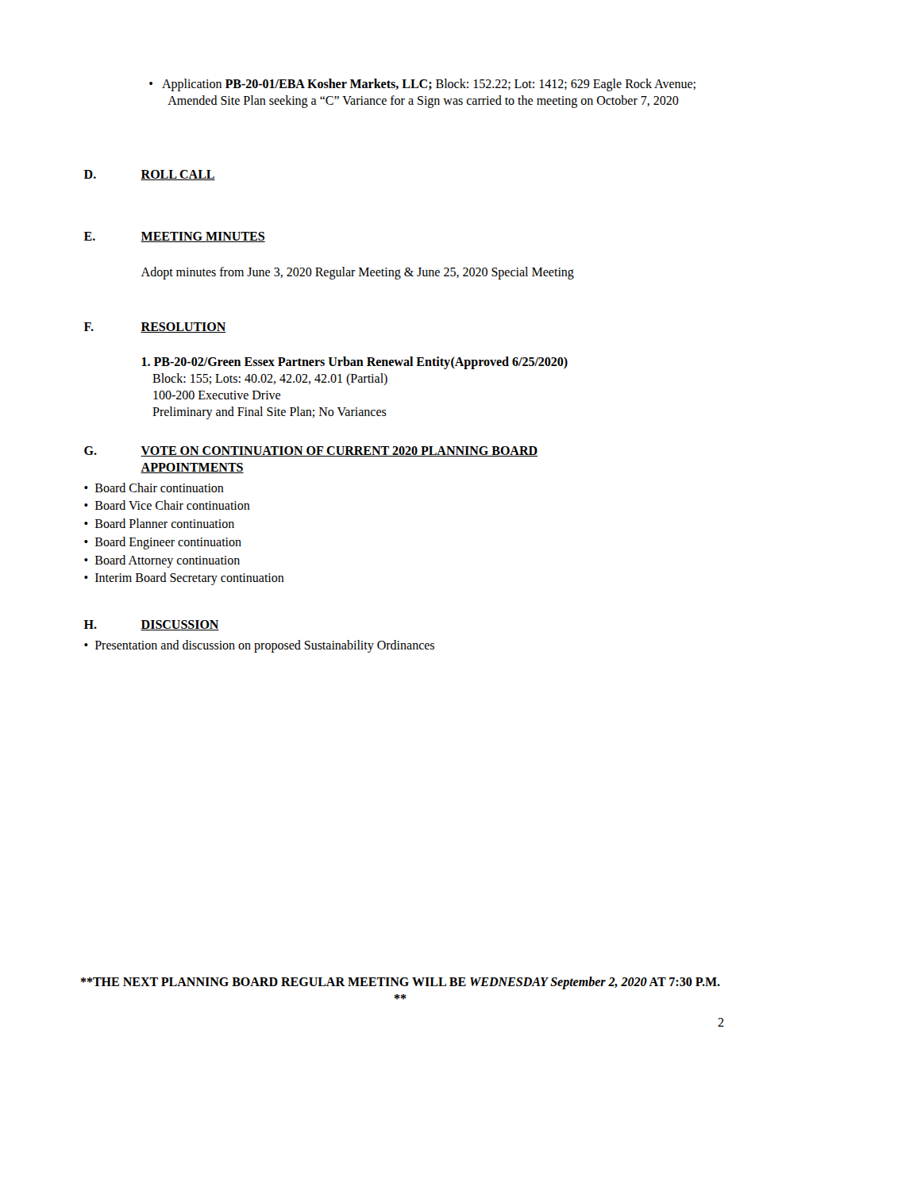Application PB-20-01/EBA Kosher Markets, LLC; Block: 152.22; Lot: 1412; 629 Eagle Rock Avenue; Amended Site Plan seeking a “C” Variance for a Sign was carried to the meeting on October 7, 2020
D. ROLL CALL
E. MEETING MINUTES
Adopt minutes from June 3, 2020 Regular Meeting & June 25, 2020 Special Meeting
F. RESOLUTION
1. PB-20-02/Green Essex Partners Urban Renewal Entity (Approved 6/25/2020)
Block: 155; Lots: 40.02, 42.02, 42.01 (Partial)
100-200 Executive Drive
Preliminary and Final Site Plan; No Variances
G. VOTE ON CONTINUATION OF CURRENT 2020 PLANNING BOARD
APPOINTMENTS
Board Chair continuation
Board Vice Chair continuation
Board Planner continuation
Board Engineer continuation
Board Attorney continuation
Interim Board Secretary continuation
H. DISCUSSION
Presentation and discussion on proposed Sustainability Ordinances
**THE NEXT PLANNING BOARD REGULAR MEETING WILL BE WEDNESDAY September 2, 2020 AT 7:30 P.M. **
2